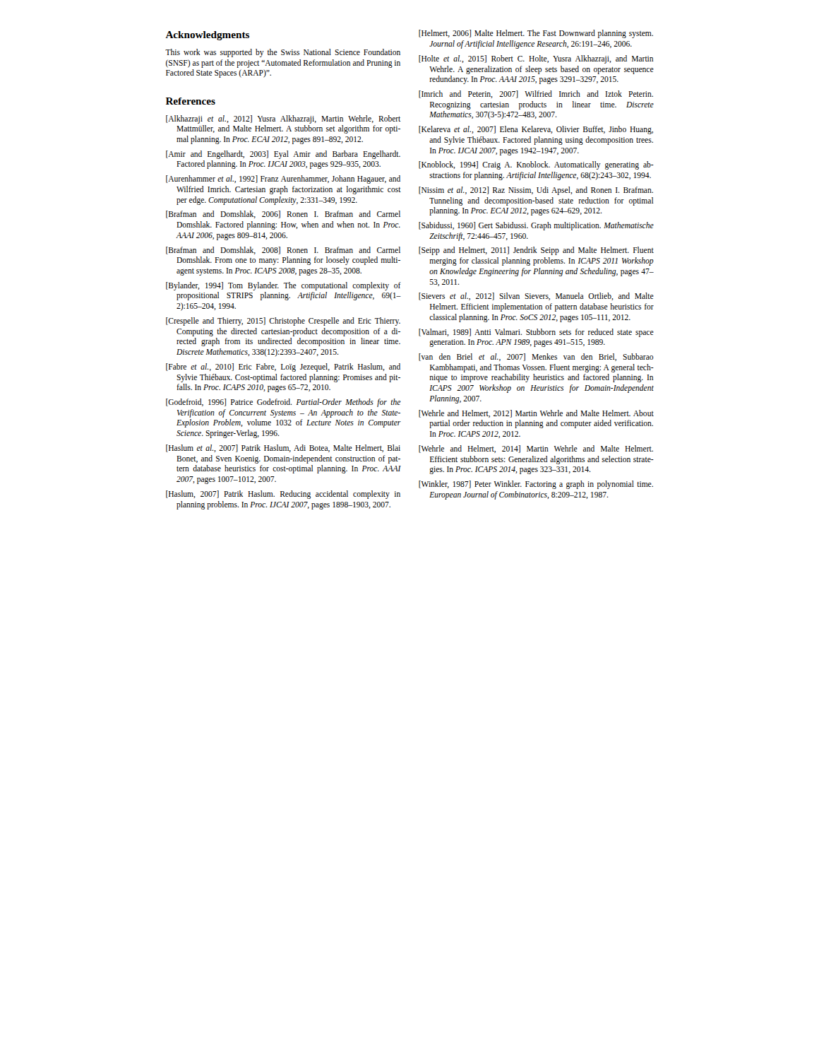Acknowledgments
This work was supported by the Swiss National Science Foundation (SNSF) as part of the project “Automated Reformulation and Pruning in Factored State Spaces (ARAP)”.
References
[Alkhazraji et al., 2012] Yusra Alkhazraji, Martin Wehrle, Robert Mattmüller, and Malte Helmert. A stubborn set algorithm for optimal planning. In Proc. ECAI 2012, pages 891–892, 2012.
[Amir and Engelhardt, 2003] Eyal Amir and Barbara Engelhardt. Factored planning. In Proc. IJCAI 2003, pages 929–935, 2003.
[Aurenhammer et al., 1992] Franz Aurenhammer, Johann Hagauer, and Wilfried Imrich. Cartesian graph factorization at logarithmic cost per edge. Computational Complexity, 2:331–349, 1992.
[Brafman and Domshlak, 2006] Ronen I. Brafman and Carmel Domshlak. Factored planning: How, when and when not. In Proc. AAAI 2006, pages 809–814, 2006.
[Brafman and Domshlak, 2008] Ronen I. Brafman and Carmel Domshlak. From one to many: Planning for loosely coupled multi-agent systems. In Proc. ICAPS 2008, pages 28–35, 2008.
[Bylander, 1994] Tom Bylander. The computational complexity of propositional STRIPS planning. Artificial Intelligence, 69(1–2):165–204, 1994.
[Crespelle and Thierry, 2015] Christophe Crespelle and Eric Thierry. Computing the directed cartesian-product decomposition of a directed graph from its undirected decomposition in linear time. Discrete Mathematics, 338(12):2393–2407, 2015.
[Fabre et al., 2010] Eric Fabre, Loïg Jezequel, Patrik Haslum, and Sylvie Thiébaux. Cost-optimal factored planning: Promises and pitfalls. In Proc. ICAPS 2010, pages 65–72, 2010.
[Godefroid, 1996] Patrice Godefroid. Partial-Order Methods for the Verification of Concurrent Systems – An Approach to the State-Explosion Problem, volume 1032 of Lecture Notes in Computer Science. Springer-Verlag, 1996.
[Haslum et al., 2007] Patrik Haslum, Adi Botea, Malte Helmert, Blai Bonet, and Sven Koenig. Domain-independent construction of pattern database heuristics for cost-optimal planning. In Proc. AAAI 2007, pages 1007–1012, 2007.
[Haslum, 2007] Patrik Haslum. Reducing accidental complexity in planning problems. In Proc. IJCAI 2007, pages 1898–1903, 2007.
[Helmert, 2006] Malte Helmert. The Fast Downward planning system. Journal of Artificial Intelligence Research, 26:191–246, 2006.
[Holte et al., 2015] Robert C. Holte, Yusra Alkhazraji, and Martin Wehrle. A generalization of sleep sets based on operator sequence redundancy. In Proc. AAAI 2015, pages 3291–3297, 2015.
[Imrich and Peterin, 2007] Wilfried Imrich and Iztok Peterin. Recognizing cartesian products in linear time. Discrete Mathematics, 307(3-5):472–483, 2007.
[Kelareva et al., 2007] Elena Kelareva, Olivier Buffet, Jinbo Huang, and Sylvie Thiébaux. Factored planning using decomposition trees. In Proc. IJCAI 2007, pages 1942–1947, 2007.
[Knoblock, 1994] Craig A. Knoblock. Automatically generating abstractions for planning. Artificial Intelligence, 68(2):243–302, 1994.
[Nissim et al., 2012] Raz Nissim, Udi Apsel, and Ronen I. Brafman. Tunneling and decomposition-based state reduction for optimal planning. In Proc. ECAI 2012, pages 624–629, 2012.
[Sabidussi, 1960] Gert Sabidussi. Graph multiplication. Mathematische Zeitschrift, 72:446–457, 1960.
[Seipp and Helmert, 2011] Jendrik Seipp and Malte Helmert. Fluent merging for classical planning problems. In ICAPS 2011 Workshop on Knowledge Engineering for Planning and Scheduling, pages 47–53, 2011.
[Sievers et al., 2012] Silvan Sievers, Manuela Ortlieb, and Malte Helmert. Efficient implementation of pattern database heuristics for classical planning. In Proc. SoCS 2012, pages 105–111, 2012.
[Valmari, 1989] Antti Valmari. Stubborn sets for reduced state space generation. In Proc. APN 1989, pages 491–515, 1989.
[van den Briel et al., 2007] Menkes van den Briel, Subbarao Kambhampati, and Thomas Vossen. Fluent merging: A general technique to improve reachability heuristics and factored planning. In ICAPS 2007 Workshop on Heuristics for Domain-Independent Planning, 2007.
[Wehrle and Helmert, 2012] Martin Wehrle and Malte Helmert. About partial order reduction in planning and computer aided verification. In Proc. ICAPS 2012, 2012.
[Wehrle and Helmert, 2014] Martin Wehrle and Malte Helmert. Efficient stubborn sets: Generalized algorithms and selection strategies. In Proc. ICAPS 2014, pages 323–331, 2014.
[Winkler, 1987] Peter Winkler. Factoring a graph in polynomial time. European Journal of Combinatorics, 8:209–212, 1987.